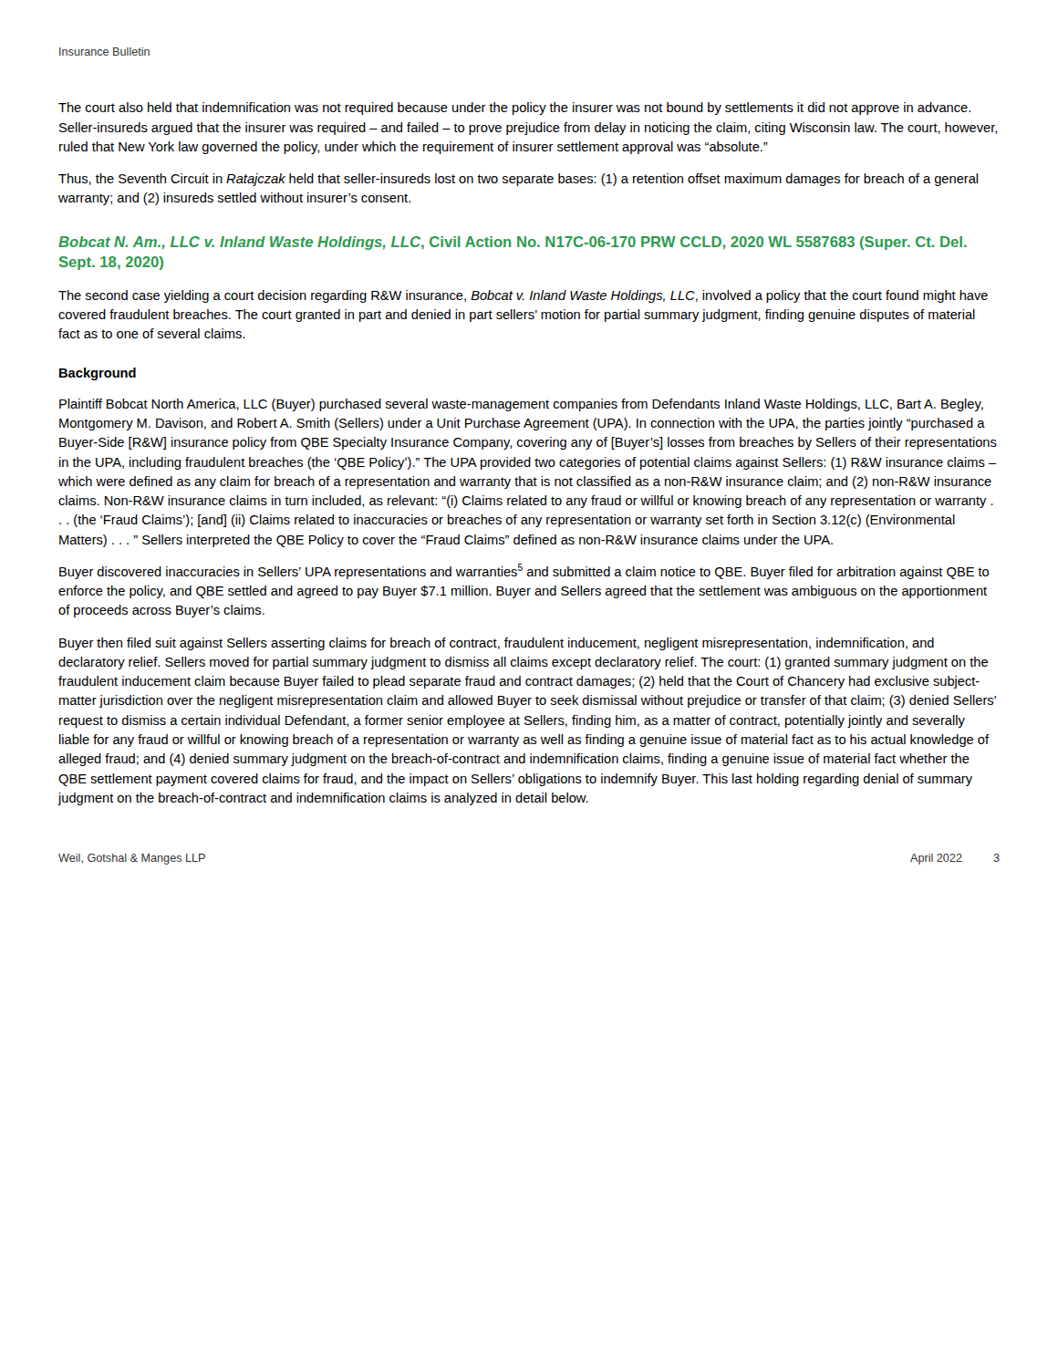Insurance Bulletin
The court also held that indemnification was not required because under the policy the insurer was not bound by settlements it did not approve in advance. Seller-insureds argued that the insurer was required – and failed – to prove prejudice from delay in noticing the claim, citing Wisconsin law. The court, however, ruled that New York law governed the policy, under which the requirement of insurer settlement approval was “absolute.”
Thus, the Seventh Circuit in Ratajczak held that seller-insureds lost on two separate bases: (1) a retention offset maximum damages for breach of a general warranty; and (2) insureds settled without insurer’s consent.
Bobcat N. Am., LLC v. Inland Waste Holdings, LLC, Civil Action No. N17C-06-170 PRW CCLD, 2020 WL 5587683 (Super. Ct. Del. Sept. 18, 2020)
The second case yielding a court decision regarding R&W insurance, Bobcat v. Inland Waste Holdings, LLC, involved a policy that the court found might have covered fraudulent breaches. The court granted in part and denied in part sellers’ motion for partial summary judgment, finding genuine disputes of material fact as to one of several claims.
Background
Plaintiff Bobcat North America, LLC (Buyer) purchased several waste-management companies from Defendants Inland Waste Holdings, LLC, Bart A. Begley, Montgomery M. Davison, and Robert A. Smith (Sellers) under a Unit Purchase Agreement (UPA). In connection with the UPA, the parties jointly “purchased a Buyer-Side [R&W] insurance policy from QBE Specialty Insurance Company, covering any of [Buyer’s] losses from breaches by Sellers of their representations in the UPA, including fraudulent breaches (the ‘QBE Policy’).” The UPA provided two categories of potential claims against Sellers: (1) R&W insurance claims – which were defined as any claim for breach of a representation and warranty that is not classified as a non-R&W insurance claim; and (2) non-R&W insurance claims. Non-R&W insurance claims in turn included, as relevant: “(i) Claims related to any fraud or willful or knowing breach of any representation or warranty . . . (the ‘Fraud Claims’); [and] (ii) Claims related to inaccuracies or breaches of any representation or warranty set forth in Section 3.12(c) (Environmental Matters) . . . ” Sellers interpreted the QBE Policy to cover the “Fraud Claims” defined as non-R&W insurance claims under the UPA.
Buyer discovered inaccuracies in Sellers’ UPA representations and warranties5 and submitted a claim notice to QBE. Buyer filed for arbitration against QBE to enforce the policy, and QBE settled and agreed to pay Buyer $7.1 million. Buyer and Sellers agreed that the settlement was ambiguous on the apportionment of proceeds across Buyer’s claims.
Buyer then filed suit against Sellers asserting claims for breach of contract, fraudulent inducement, negligent misrepresentation, indemnification, and declaratory relief. Sellers moved for partial summary judgment to dismiss all claims except declaratory relief. The court: (1) granted summary judgment on the fraudulent inducement claim because Buyer failed to plead separate fraud and contract damages; (2) held that the Court of Chancery had exclusive subject-matter jurisdiction over the negligent misrepresentation claim and allowed Buyer to seek dismissal without prejudice or transfer of that claim; (3) denied Sellers’ request to dismiss a certain individual Defendant, a former senior employee at Sellers, finding him, as a matter of contract, potentially jointly and severally liable for any fraud or willful or knowing breach of a representation or warranty as well as finding a genuine issue of material fact as to his actual knowledge of alleged fraud; and (4) denied summary judgment on the breach-of-contract and indemnification claims, finding a genuine issue of material fact whether the QBE settlement payment covered claims for fraud, and the impact on Sellers’ obligations to indemnify Buyer. This last holding regarding denial of summary judgment on the breach-of-contract and indemnification claims is analyzed in detail below.
Weil, Gotshal & Manges LLP April 20223